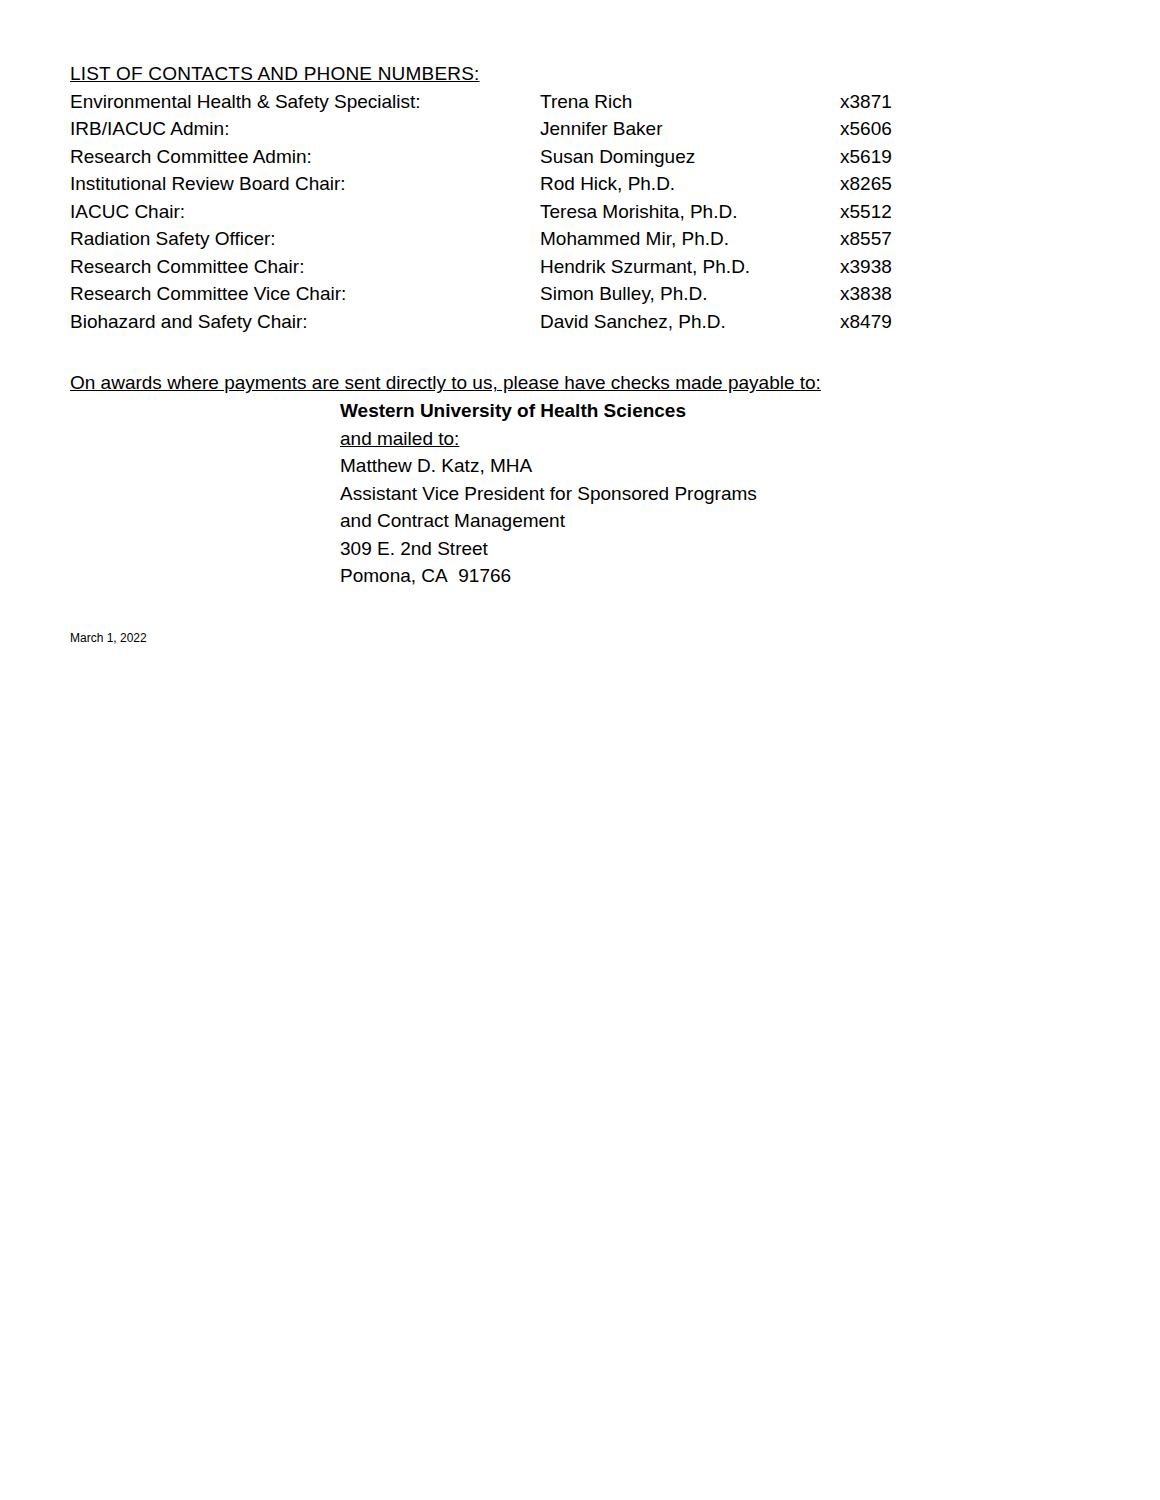LIST OF CONTACTS AND PHONE NUMBERS:
| Environmental Health & Safety Specialist: | Trena Rich | x3871 |
| IRB/IACUC Admin: | Jennifer Baker | x5606 |
| Research Committee Admin: | Susan Dominguez | x5619 |
| Institutional Review Board Chair: | Rod Hick, Ph.D. | x8265 |
| IACUC Chair: | Teresa Morishita, Ph.D. | x5512 |
| Radiation Safety Officer: | Mohammed Mir, Ph.D. | x8557 |
| Research Committee Chair: | Hendrik Szurmant, Ph.D. | x3938 |
| Research Committee Vice Chair: | Simon Bulley, Ph.D. | x3838 |
| Biohazard and Safety Chair: | David Sanchez, Ph.D. | x8479 |
On awards where payments are sent directly to us, please have checks made payable to:
Western University of Health Sciences
and mailed to:
Matthew D. Katz, MHA
Assistant Vice President for Sponsored Programs
and Contract Management
309 E. 2nd Street
Pomona, CA 91766
March 1, 2022